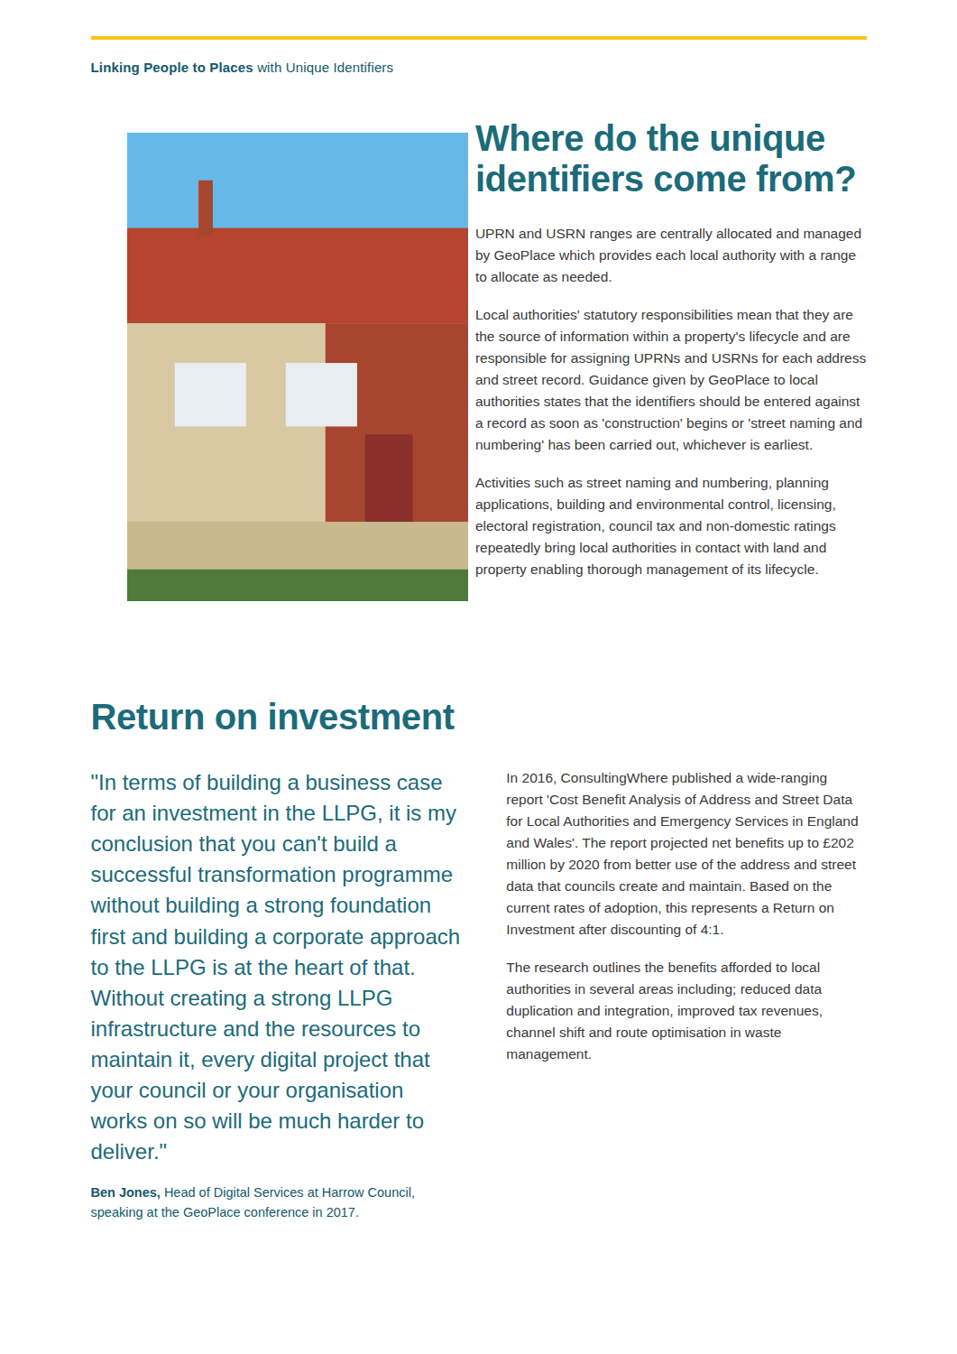Linking People to Places with Unique Identifiers
Where do the unique identifiers come from?
UPRN and USRN ranges are centrally allocated and managed by GeoPlace which provides each local authority with a range to allocate as needed.
Local authorities' statutory responsibilities mean that they are the source of information within a property's lifecycle and are responsible for assigning UPRNs and USRNs for each address and street record. Guidance given by GeoPlace to local authorities states that the identifiers should be entered against a record as soon as 'construction' begins or 'street naming and numbering' has been carried out, whichever is earliest.
Activities such as street naming and numbering, planning applications, building and environmental control, licensing, electoral registration, council tax and non-domestic ratings repeatedly bring local authorities in contact with land and property enabling thorough management of its lifecycle.
Return on investment
"In terms of building a business case for an investment in the LLPG, it is my conclusion that you can't build a successful transformation programme without building a strong foundation first and building a corporate approach to the LLPG is at the heart of that. Without creating a strong LLPG infrastructure and the resources to maintain it, every digital project that your council or your organisation works on so will be much harder to deliver."
Ben Jones, Head of Digital Services at Harrow Council, speaking at the GeoPlace conference in 2017.
In 2016, ConsultingWhere published a wide-ranging report 'Cost Benefit Analysis of Address and Street Data for Local Authorities and Emergency Services in England and Wales'. The report projected net benefits up to £202 million by 2020 from better use of the address and street data that councils create and maintain. Based on the current rates of adoption, this represents a Return on Investment after discounting of 4:1.
The research outlines the benefits afforded to local authorities in several areas including; reduced data duplication and integration, improved tax revenues, channel shift and route optimisation in waste management.